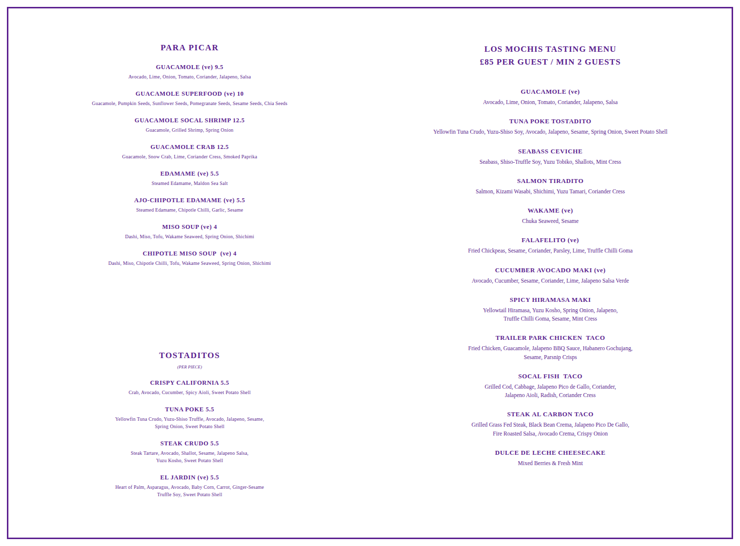PARA PICAR
GUACAMOLE (ve) 9.5
Avocado, Lime, Onion, Tomato, Coriander, Jalapeno, Salsa
GUACAMOLE SUPERFOOD (ve) 10
Guacamole, Pumpkin Seeds, Sunflower Seeds, Pomegranate Seeds, Sesame Seeds, Chia Seeds
GUACAMOLE SOCAL SHRIMP 12.5
Guacamole, Grilled Shrimp, Spring Onion
GUACAMOLE CRAB 12.5
Guacamole, Snow Crab, Lime, Coriander Cress, Smoked Paprika
EDAMAME (ve) 5.5
Steamed Edamame, Maldon Sea Salt
AJO-CHIPOTLE EDAMAME (ve) 5.5
Steamed Edamame, Chipotle Chilli, Garlic, Sesame
MISO SOUP (ve) 4
Dashi, Miso, Tofu, Wakame Seaweed, Spring Onion, Shichimi
CHIPOTLE MISO SOUP (ve) 4
Dashi, Miso, Chipotle Chilli, Tofu, Wakame Seaweed, Spring Onion, Shichimi
TOSTADITOS
(PER PIECE)
CRISPY CALIFORNIA 5.5
Crab, Avocado, Cucumber, Spicy Aioli, Sweet Potato Shell
TUNA POKE 5.5
Yellowfin Tuna Crudo, Yuzu-Shiso Truffle, Avocado, Jalapeno, Sesame,
Spring Onion, Sweet Potato Shell
STEAK CRUDO 5.5
Steak Tartare, Avocado, Shallot, Sesame, Jalapeno Salsa,
Yuzu Kosho, Sweet Potato Shell
EL JARDIN (ve) 5.5
Heart of Palm, Asparagus, Avocado, Baby Corn, Carrot, Ginger-Sesame
Truffle Soy, Sweet Potato Shell
LOS MOCHIS TASTING MENU
£85 PER GUEST / MIN 2 GUESTS
GUACAMOLE (ve)
Avocado, Lime, Onion, Tomato, Coriander, Jalapeno, Salsa
TUNA POKE TOSTADITO
Yellowfin Tuna Crudo, Yuzu-Shiso Soy, Avocado, Jalapeno, Sesame, Spring Onion, Sweet Potato Shell
SEABASS CEVICHE
Seabass, Shiso-Truffle Soy, Yuzu Tobiko, Shallots, Mint Cress
SALMON TIRADITO
Salmon, Kizami Wasabi, Shichimi, Yuzu Tamari, Coriander Cress
WAKAME (ve)
Chuka Seaweed, Sesame
FALAFELITO (ve)
Fried Chickpeas, Sesame, Coriander, Parsley, Lime, Truffle Chilli Goma
CUCUMBER AVOCADO MAKI (ve)
Avocado, Cucumber, Sesame, Coriander, Lime, Jalapeno Salsa Verde
SPICY HIRAMASA MAKI
Yellowtail Hiramasa, Yuzu Kosho, Spring Onion, Jalapeno,
Truffle Chilli Goma, Sesame, Mint Cress
TRAILER PARK CHICKEN TACO
Fried Chicken, Guacamole, Jalapeno BBQ Sauce, Habanero Gochujang,
Sesame, Parsnip Crisps
SOCAL FISH TACO
Grilled Cod, Cabbage, Jalapeno Pico de Gallo, Coriander,
Jalapeno Aioli, Radish, Coriander Cress
STEAK AL CARBON TACO
Grilled Grass Fed Steak, Black Bean Crema, Jalapeno Pico De Gallo,
Fire Roasted Salsa, Avocado Crema, Crispy Onion
DULCE DE LECHE CHEESECAKE
Mixed Berries & Fresh Mint